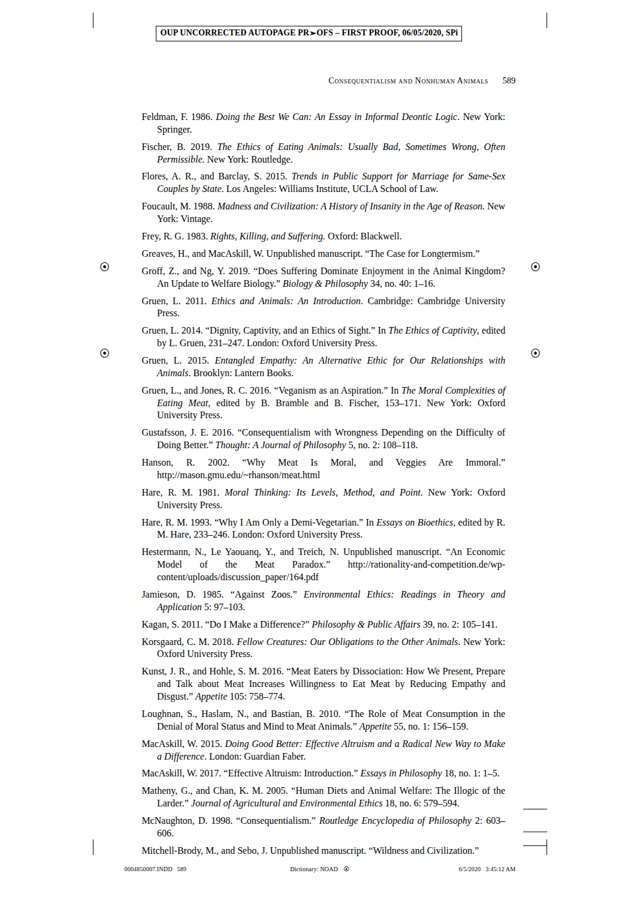OUP UNCORRECTED AUTOPAGE PR➢OFS – FIRST PROOF, 06/05/2020, SPi
Consequentialism and Nonhuman Animals589
⦿ ⦿ ⦿ ⦿
Feldman, F. 1986. Doing the Best We Can: An Essay in Informal Deontic Logic. New York: Springer.
Fischer, B. 2019. The Ethics of Eating Animals: Usually Bad, Sometimes Wrong, Often Permissible. New York: Routledge.
Flores, A. R., and Barclay, S. 2015. Trends in Public Support for Marriage for Same-Sex Couples by State. Los Angeles: Williams Institute, UCLA School of Law.
Foucault, M. 1988. Madness and Civilization: A History of Insanity in the Age of Reason. New York: Vintage.
Frey, R. G. 1983. Rights, Killing, and Suffering. Oxford: Blackwell.
Greaves, H., and MacAskill, W. Unpublished manuscript. “The Case for Longtermism.”
Groff, Z., and Ng, Y. 2019. “Does Suffering Dominate Enjoyment in the Animal Kingdom? An Update to Welfare Biology.” Biology & Philosophy 34, no. 40: 1–16.
Gruen, L. 2011. Ethics and Animals: An Introduction. Cambridge: Cambridge University Press.
Gruen, L. 2014. “Dignity, Captivity, and an Ethics of Sight.” In The Ethics of Captivity, edited by L. Gruen, 231–247. London: Oxford University Press.
Gruen, L. 2015. Entangled Empathy: An Alternative Ethic for Our Relationships with Animals. Brooklyn: Lantern Books.
Gruen, L., and Jones, R. C. 2016. “Veganism as an Aspiration.” In The Moral Complexities of Eating Meat, edited by B. Bramble and B. Fischer, 153–171. New York: Oxford University Press.
Gustafsson, J. E. 2016. “Consequentialism with Wrongness Depending on the Difficulty of Doing Better.” Thought: A Journal of Philosophy 5, no. 2: 108–118.
Hanson, R. 2002. “Why Meat Is Moral, and Veggies Are Immoral.” http://mason.gmu.edu/~rhanson/meat.html
Hare, R. M. 1981. Moral Thinking: Its Levels, Method, and Point. New York: Oxford University Press.
Hare, R. M. 1993. “Why I Am Only a Demi-Vegetarian.” In Essays on Bioethics, edited by R. M. Hare, 233–246. London: Oxford University Press.
Hestermann, N., Le Yaouanq, Y., and Treich, N. Unpublished manuscript. “An Economic Model of the Meat Paradox.” http://rationality-and-competition.de/wp-content/uploads/discussion_paper/164.pdf
Jamieson, D. 1985. “Against Zoos.” Environmental Ethics: Readings in Theory and Application 5: 97–103.
Kagan, S. 2011. “Do I Make a Difference?” Philosophy & Public Affairs 39, no. 2: 105–141.
Korsgaard, C. M. 2018. Fellow Creatures: Our Obligations to the Other Animals. New York: Oxford University Press.
Kunst, J. R., and Hohle, S. M. 2016. “Meat Eaters by Dissociation: How We Present, Prepare and Talk about Meat Increases Willingness to Eat Meat by Reducing Empathy and Disgust.” Appetite 105: 758–774.
Loughnan, S., Haslam, N., and Bastian, B. 2010. “The Role of Meat Consumption in the Denial of Moral Status and Mind to Meat Animals.” Appetite 55, no. 1: 156–159.
MacAskill, W. 2015. Doing Good Better: Effective Altruism and a Radical New Way to Make a Difference. London: Guardian Faber.
MacAskill, W. 2017. “Effective Altruism: Introduction.” Essays in Philosophy 18, no. 1: 1–5.
Matheny, G., and Chan, K. M. 2005. “Human Diets and Animal Welfare: The Illogic of the Larder.” Journal of Agricultural and Environmental Ethics 18, no. 6: 579–594.
McNaughton, D. 1998. “Consequentialism.” Routledge Encyclopedia of Philosophy 2: 603–606.
Mitchell-Brody, M., and Sebo, J. Unpublished manuscript. “Wildness and Civilization.”
0004850007.INDD 589 Dictionary: NOAD⦿ 6/5/2020 3:45:12 AM